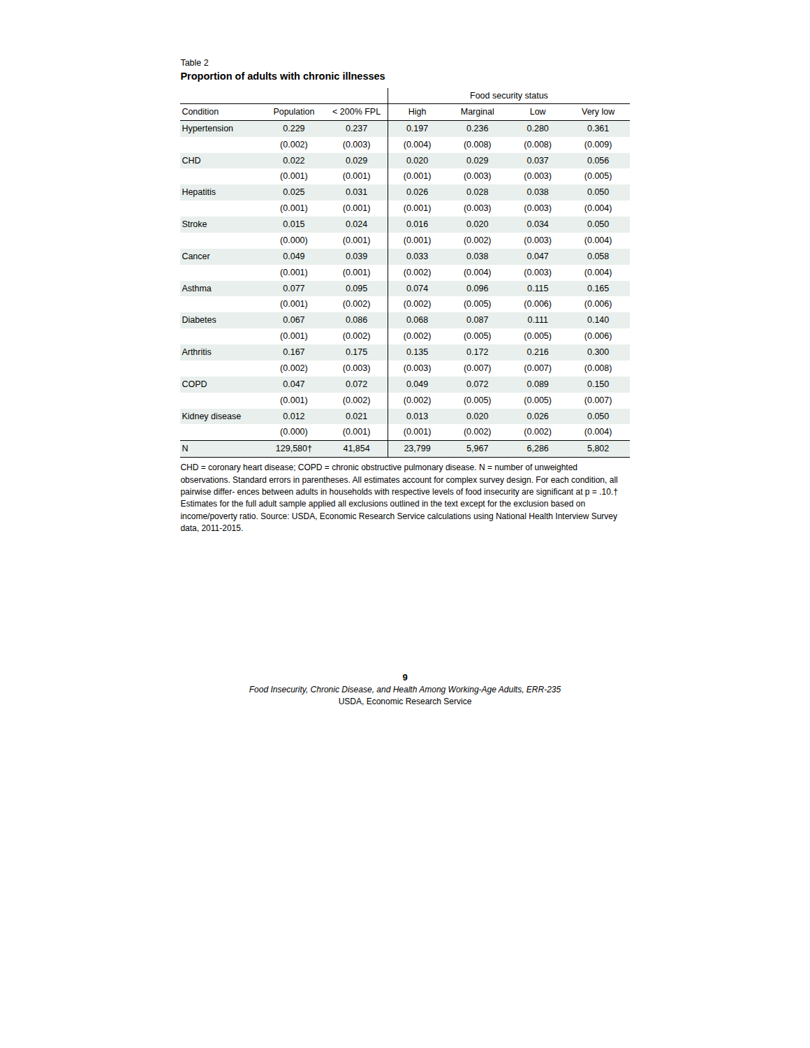Table 2
Proportion of adults with chronic illnesses
| | | | Food security status |
| --- | --- | --- | --- |
| Condition | Population | < 200% FPL | High | Marginal | Low | Very low |
| Hypertension | 0.229 | 0.237 | 0.197 | 0.236 | 0.280 | 0.361 |
| | (0.002) | (0.003) | (0.004) | (0.008) | (0.008) | (0.009) |
| CHD | 0.022 | 0.029 | 0.020 | 0.029 | 0.037 | 0.056 |
| | (0.001) | (0.001) | (0.001) | (0.003) | (0.003) | (0.005) |
| Hepatitis | 0.025 | 0.031 | 0.026 | 0.028 | 0.038 | 0.050 |
| | (0.001) | (0.001) | (0.001) | (0.003) | (0.003) | (0.004) |
| Stroke | 0.015 | 0.024 | 0.016 | 0.020 | 0.034 | 0.050 |
| | (0.000) | (0.001) | (0.001) | (0.002) | (0.003) | (0.004) |
| Cancer | 0.049 | 0.039 | 0.033 | 0.038 | 0.047 | 0.058 |
| | (0.001) | (0.001) | (0.002) | (0.004) | (0.003) | (0.004) |
| Asthma | 0.077 | 0.095 | 0.074 | 0.096 | 0.115 | 0.165 |
| | (0.001) | (0.002) | (0.002) | (0.005) | (0.006) | (0.006) |
| Diabetes | 0.067 | 0.086 | 0.068 | 0.087 | 0.111 | 0.140 |
| | (0.001) | (0.002) | (0.002) | (0.005) | (0.005) | (0.006) |
| Arthritis | 0.167 | 0.175 | 0.135 | 0.172 | 0.216 | 0.300 |
| | (0.002) | (0.003) | (0.003) | (0.007) | (0.007) | (0.008) |
| COPD | 0.047 | 0.072 | 0.049 | 0.072 | 0.089 | 0.150 |
| | (0.001) | (0.002) | (0.002) | (0.005) | (0.005) | (0.007) |
| Kidney disease | 0.012 | 0.021 | 0.013 | 0.020 | 0.026 | 0.050 |
| | (0.000) | (0.001) | (0.001) | (0.002) | (0.002) | (0.004) |
| N | 129,580† | 41,854 | 23,799 | 5,967 | 6,286 | 5,802 |
CHD = coronary heart disease; COPD = chronic obstructive pulmonary disease. N = number of unweighted observations. Standard errors in parentheses. All estimates account for complex survey design. For each condition, all pairwise differ- ences between adults in households with respective levels of food insecurity are significant at p = .10.† Estimates for the full adult sample applied all exclusions outlined in the text except for the exclusion based on income/poverty ratio. Source: USDA, Economic Research Service calculations using National Health Interview Survey data, 2011-2015.
9
Food Insecurity, Chronic Disease, and Health Among Working-Age Adults, ERR-235
USDA, Economic Research Service